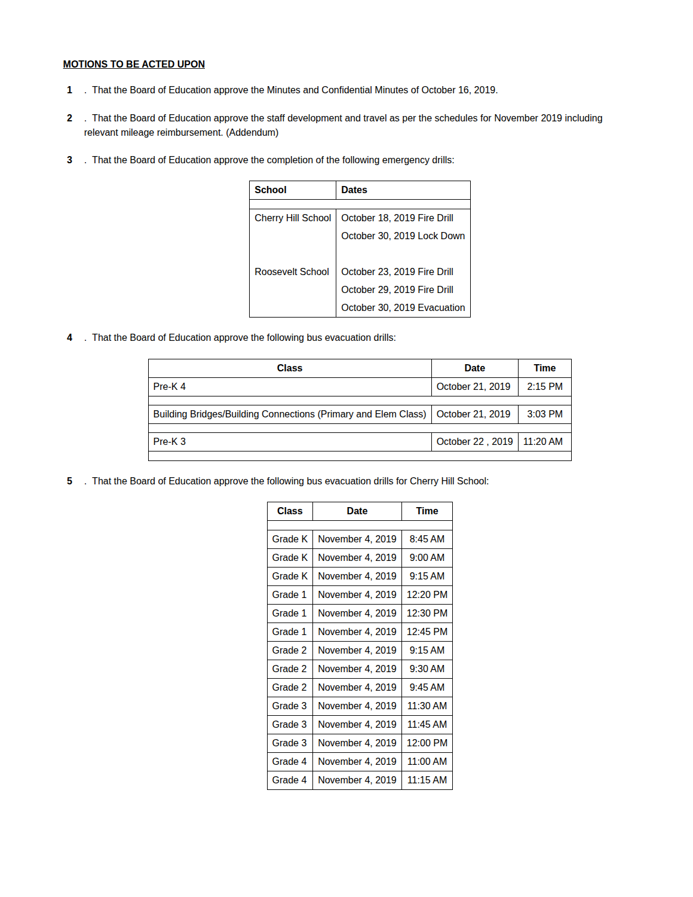MOTIONS TO BE ACTED UPON
1. That the Board of Education approve the Minutes and Confidential Minutes of October 16, 2019.
2. That the Board of Education approve the staff development and travel as per the schedules for November 2019 including relevant mileage reimbursement. (Addendum)
3. That the Board of Education approve the completion of the following emergency drills:
| School | Dates |
| --- | --- |
| Cherry Hill School | October 18, 2019 Fire Drill |
| | October 30, 2019 Lock Down |
| Roosevelt School | October 23, 2019 Fire Drill |
| | October 29, 2019 Fire Drill |
| | October 30, 2019 Evacuation |
4. That the Board of Education approve the following bus evacuation drills:
| Class | Date | Time |
| --- | --- | --- |
| Pre-K 4 | October 21, 2019 | 2:15 PM |
| Building Bridges/Building Connections (Primary and Elem Class) | October 21, 2019 | 3:03 PM |
| Pre-K 3 | October 22 , 2019 | 11:20 AM |
5. That the Board of Education approve the following bus evacuation drills for Cherry Hill School:
| Class | Date | Time |
| --- | --- | --- |
| Grade K | November 4, 2019 | 8:45 AM |
| Grade K | November 4, 2019 | 9:00 AM |
| Grade K | November 4, 2019 | 9:15 AM |
| Grade 1 | November 4, 2019 | 12:20 PM |
| Grade 1 | November 4, 2019 | 12:30 PM |
| Grade 1 | November 4, 2019 | 12:45 PM |
| Grade 2 | November 4, 2019 | 9:15 AM |
| Grade 2 | November 4, 2019 | 9:30 AM |
| Grade 2 | November 4, 2019 | 9:45 AM |
| Grade 3 | November 4, 2019 | 11:30 AM |
| Grade 3 | November 4, 2019 | 11:45 AM |
| Grade 3 | November 4, 2019 | 12:00 PM |
| Grade 4 | November 4, 2019 | 11:00 AM |
| Grade 4 | November 4, 2019 | 11:15 AM |